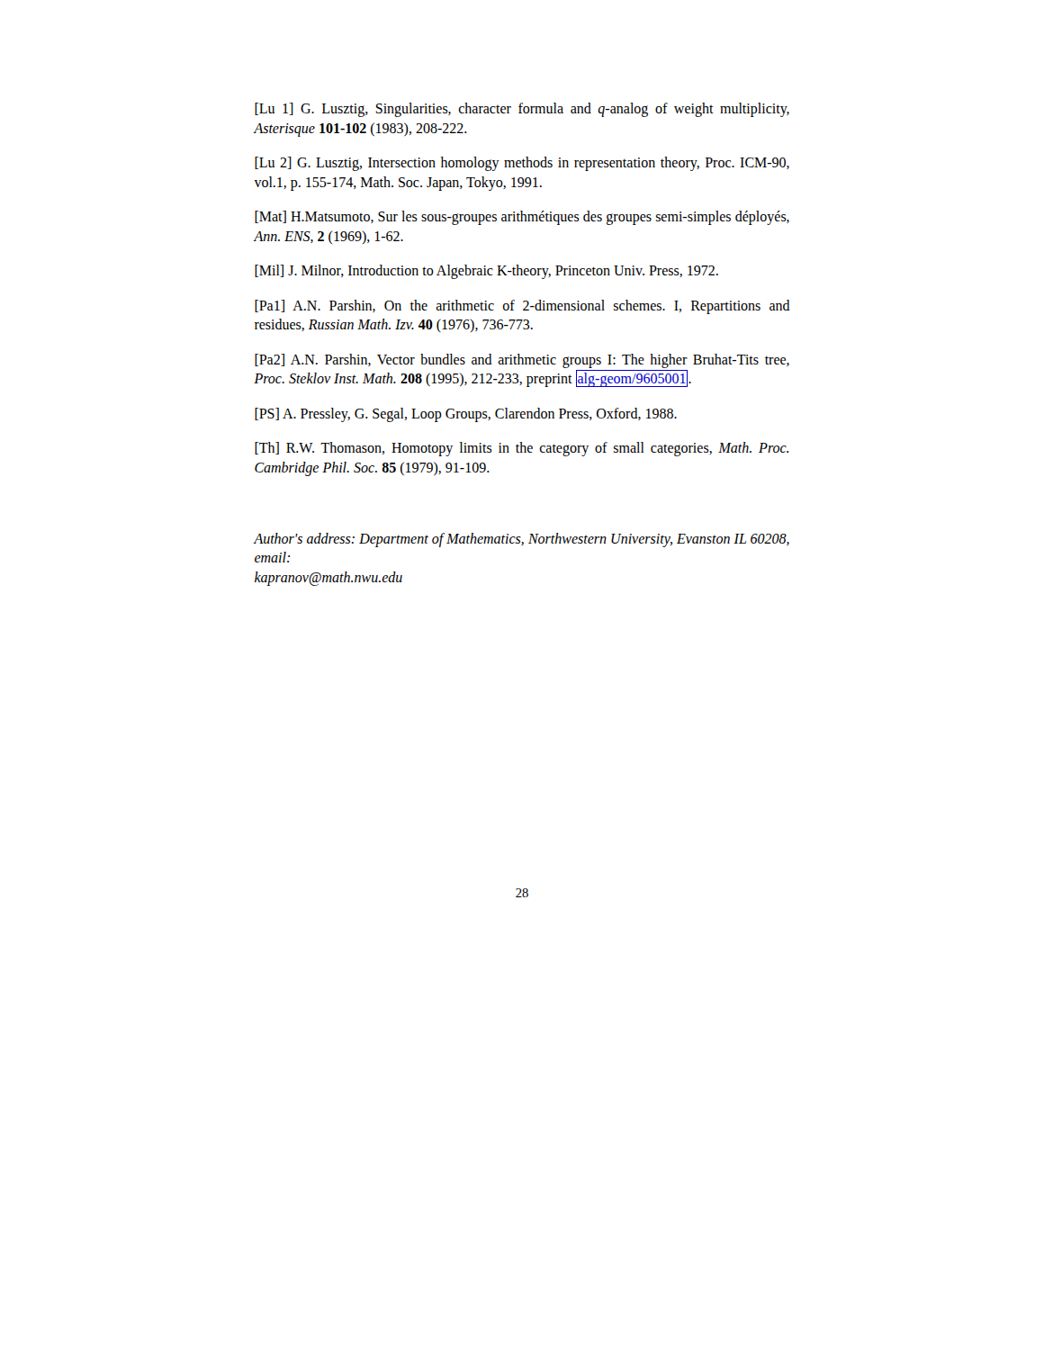[Lu 1] G. Lusztig, Singularities, character formula and q-analog of weight multiplicity, Asterisque 101-102 (1983), 208-222.
[Lu 2] G. Lusztig, Intersection homology methods in representation theory, Proc. ICM-90, vol.1, p. 155-174, Math. Soc. Japan, Tokyo, 1991.
[Mat] H.Matsumoto, Sur les sous-groupes arithmétiques des groupes semi-simples déployés, Ann. ENS, 2 (1969), 1-62.
[Mil] J. Milnor, Introduction to Algebraic K-theory, Princeton Univ. Press, 1972.
[Pa1] A.N. Parshin, On the arithmetic of 2-dimensional schemes. I, Repartitions and residues, Russian Math. Izv. 40 (1976), 736-773.
[Pa2] A.N. Parshin, Vector bundles and arithmetic groups I: The higher Bruhat-Tits tree, Proc. Steklov Inst. Math. 208 (1995), 212-233, preprint alg-geom/9605001.
[PS] A. Pressley, G. Segal, Loop Groups, Clarendon Press, Oxford, 1988.
[Th] R.W. Thomason, Homotopy limits in the category of small categories, Math. Proc. Cambridge Phil. Soc. 85 (1979), 91-109.
Author's address: Department of Mathematics, Northwestern University, Evanston IL 60208, email: kapranov@math.nwu.edu
28